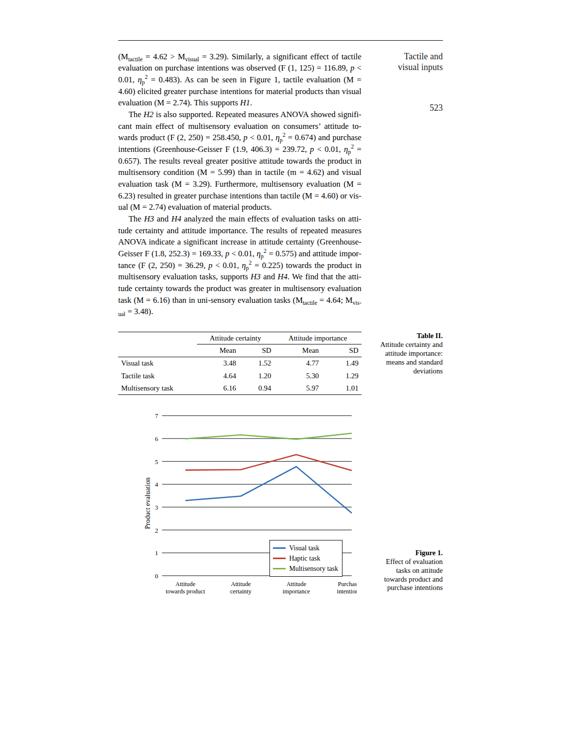(Mtactile = 4.62 > Mvisual = 3.29). Similarly, a significant effect of tactile evaluation on purchase intentions was observed (F (1, 125) = 116.89, p < 0.01, ηp2 = 0.483). As can be seen in Figure 1, tactile evaluation (M = 4.60) elicited greater purchase intentions for material products than visual evaluation (M = 2.74). This supports H1.
The H2 is also supported. Repeated measures ANOVA showed significant main effect of multisensory evaluation on consumers’ attitude towards product (F (2, 250) = 258.450, p < 0.01, ηp2 = 0.674) and purchase intentions (Greenhouse-Geisser F (1.9, 406.3) = 239.72, p < 0.01, ηp2 = 0.657). The results reveal greater positive attitude towards the product in multisensory condition (M = 5.99) than in tactile (m = 4.62) and visual evaluation task (M = 3.29). Furthermore, multisensory evaluation (M = 6.23) resulted in greater purchase intentions than tactile (M = 4.60) or visual (M = 2.74) evaluation of material products.
The H3 and H4 analyzed the main effects of evaluation tasks on attitude certainty and attitude importance. The results of repeated measures ANOVA indicate a significant increase in attitude certainty (Greenhouse-Geisser F (1.8, 252.3) = 169.33, p < 0.01, ηp2 = 0.575) and attitude importance (F (2, 250) = 36.29, p < 0.01, ηp2 = 0.225) towards the product in multisensory evaluation tasks, supports H3 and H4. We find that the attitude certainty towards the product was greater in multisensory evaluation task (M = 6.16) than in uni-sensory evaluation tasks (Mtactile = 4.64; Mvisual = 3.48).
Tactile and
visual inputs
523
| | Attitude certainty | Attitude importance |
| --- | --- | --- |
| | Mean | SD | Mean | SD |
| Visual task | 3.48 | 1.52 | 4.77 | 1.49 |
| Tactile task | 4.64 | 1.20 | 5.30 | 1.29 |
| Multisensory task | 6.16 | 0.94 | 5.97 | 1.01 |
Table II.
Attitude certainty and attitude importance: means and standard deviations
Product evaluation
7 6 5 4 3 2 1 0 Attitude towards product Attitude certainty Attitude importance Purchase intentions
Visual task
Haptic task
Multisensory task
Figure 1.
Effect of evaluation tasks on attitude towards product and purchase intentions